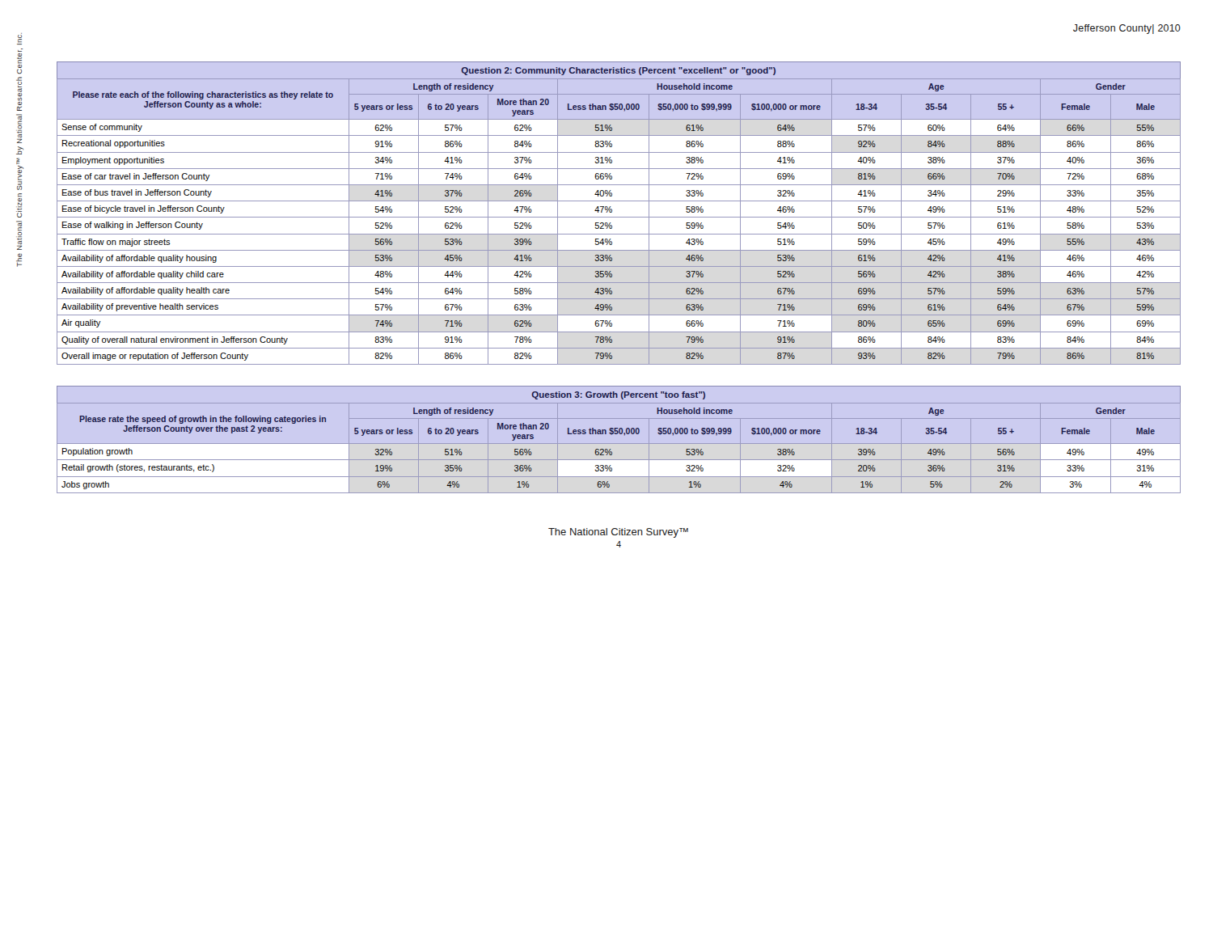The National Citizen Survey™ by National Research Center, Inc.
Jefferson County| 2010
Question 2: Community Characteristics (Percent "excellent" or "good")
| Please rate each of the following characteristics as they relate to Jefferson County as a whole: | Length of residency | Household income | Age | Gender |
| --- | --- | --- | --- | --- |
| 5 years or less | 6 to 20 years | More than 20 years | Less than $50,000 | $50,000 to $99,999 | $100,000 or more | 18-34 | 35-54 | 55 + | Female | Male |
| Sense of community | 62% | 57% | 62% | 51% | 61% | 64% | 57% | 60% | 64% | 66% | 55% |
| Recreational opportunities | 91% | 86% | 84% | 83% | 86% | 88% | 92% | 84% | 88% | 86% | 86% |
| Employment opportunities | 34% | 41% | 37% | 31% | 38% | 41% | 40% | 38% | 37% | 40% | 36% |
| Ease of car travel in Jefferson County | 71% | 74% | 64% | 66% | 72% | 69% | 81% | 66% | 70% | 72% | 68% |
| Ease of bus travel in Jefferson County | 41% | 37% | 26% | 40% | 33% | 32% | 41% | 34% | 29% | 33% | 35% |
| Ease of bicycle travel in Jefferson County | 54% | 52% | 47% | 47% | 58% | 46% | 57% | 49% | 51% | 48% | 52% |
| Ease of walking in Jefferson County | 52% | 62% | 52% | 52% | 59% | 54% | 50% | 57% | 61% | 58% | 53% |
| Traffic flow on major streets | 56% | 53% | 39% | 54% | 43% | 51% | 59% | 45% | 49% | 55% | 43% |
| Availability of affordable quality housing | 53% | 45% | 41% | 33% | 46% | 53% | 61% | 42% | 41% | 46% | 46% |
| Availability of affordable quality child care | 48% | 44% | 42% | 35% | 37% | 52% | 56% | 42% | 38% | 46% | 42% |
| Availability of affordable quality health care | 54% | 64% | 58% | 43% | 62% | 67% | 69% | 57% | 59% | 63% | 57% |
| Availability of preventive health services | 57% | 67% | 63% | 49% | 63% | 71% | 69% | 61% | 64% | 67% | 59% |
| Air quality | 74% | 71% | 62% | 67% | 66% | 71% | 80% | 65% | 69% | 69% | 69% |
| Quality of overall natural environment in Jefferson County | 83% | 91% | 78% | 78% | 79% | 91% | 86% | 84% | 83% | 84% | 84% |
| Overall image or reputation of Jefferson County | 82% | 86% | 82% | 79% | 82% | 87% | 93% | 82% | 79% | 86% | 81% |
Question 3: Growth (Percent "too fast")
| Please rate the speed of growth in the following categories in Jefferson County over the past 2 years: | Length of residency | Household income | Age | Gender |
| --- | --- | --- | --- | --- |
| 5 years or less | 6 to 20 years | More than 20 years | Less than $50,000 | $50,000 to $99,999 | $100,000 or more | 18-34 | 35-54 | 55 + | Female | Male |
| Population growth | 32% | 51% | 56% | 62% | 53% | 38% | 39% | 49% | 56% | 49% | 49% |
| Retail growth (stores, restaurants, etc.) | 19% | 35% | 36% | 33% | 32% | 32% | 20% | 36% | 31% | 33% | 31% |
| Jobs growth | 6% | 4% | 1% | 6% | 1% | 4% | 1% | 5% | 2% | 3% | 4% |
The National Citizen Survey™
4